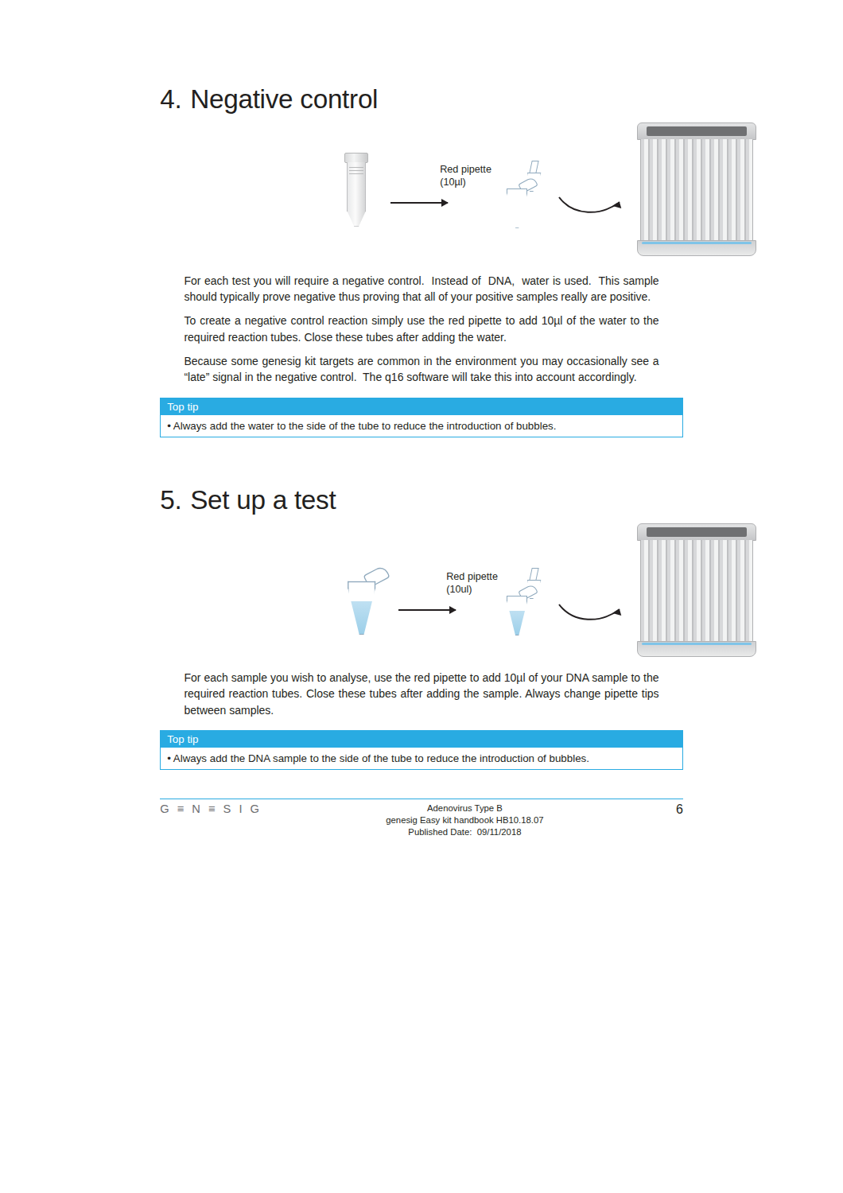4. Negative control
Red pipette
(10µl)
For each test you will require a negative control. Instead of DNA, water is used. This sample should typically prove negative thus proving that all of your positive samples really are positive.
To create a negative control reaction simply use the red pipette to add 10µl of the water to the required reaction tubes. Close these tubes after adding the water.
Because some genesig kit targets are common in the environment you may occasionally see a “late” signal in the negative control. The q16 software will take this into account accordingly.
Top tip
• Always add the water to the side of the tube to reduce the introduction of bubbles.
5. Set up a test
Red pipette
(10ul)
For each sample you wish to analyse, use the red pipette to add 10µl of your DNA sample to the required reaction tubes. Close these tubes after adding the sample. Always change pipette tips between samples.
Top tip
• Always add the DNA sample to the side of the tube to reduce the introduction of bubbles.
G ≡ N ≡ S I G
Adenovirus Type B
genesig Easy kit handbook HB10.18.07
Published Date: 09/11/2018
6